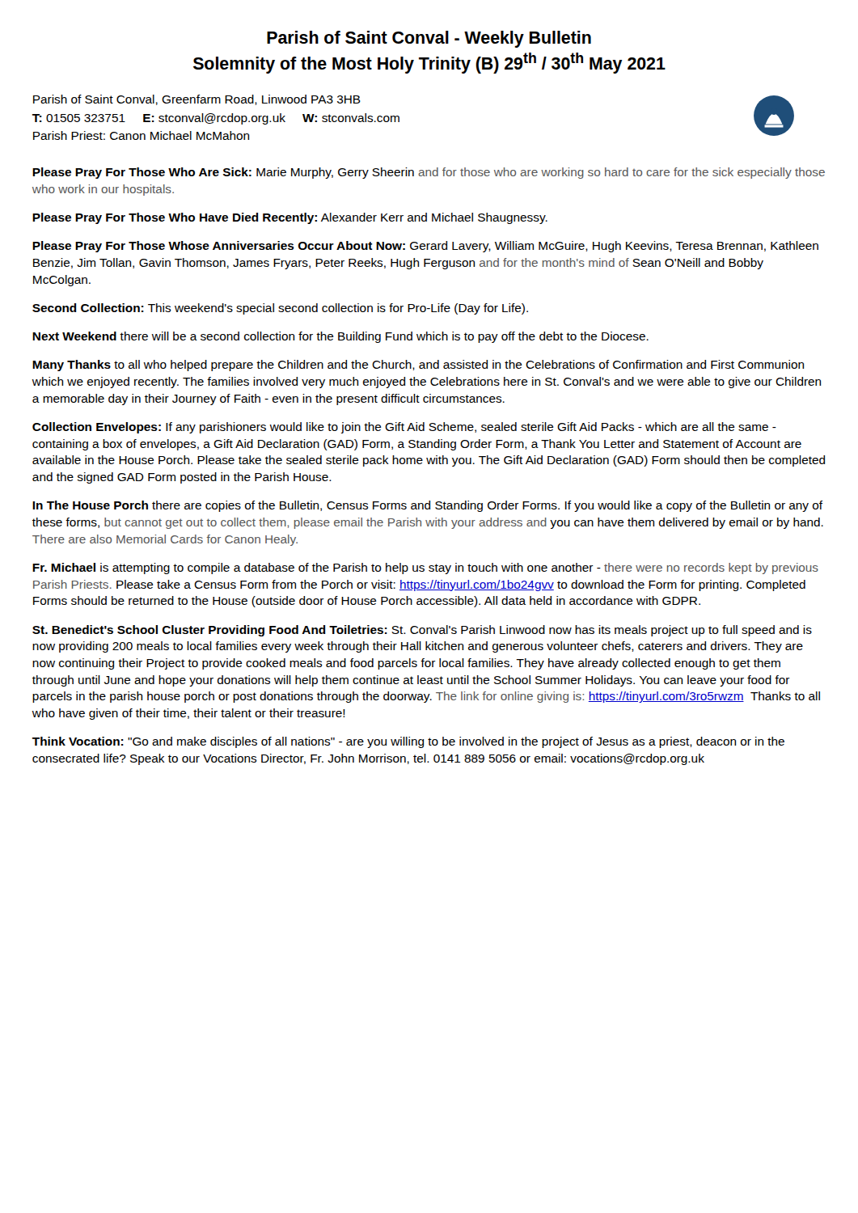Parish of Saint Conval - Weekly Bulletin
Solemnity of the Most Holy Trinity (B) 29th / 30th May 2021
Parish of Saint Conval, Greenfarm Road, Linwood PA3 3HB
T: 01505 323751 E: stconval@rcdop.org.uk W: stconvals.com
Parish Priest: Canon Michael McMahon
Please Pray For Those Who Are Sick: Marie Murphy, Gerry Sheerin and for those who are working so hard to care for the sick especially those who work in our hospitals.
Please Pray For Those Who Have Died Recently: Alexander Kerr and Michael Shaugnessy.
Please Pray For Those Whose Anniversaries Occur About Now: Gerard Lavery, William McGuire, Hugh Keevins, Teresa Brennan, Kathleen Benzie, Jim Tollan, Gavin Thomson, James Fryars, Peter Reeks, Hugh Ferguson and for the month's mind of Sean O'Neill and Bobby McColgan.
Second Collection: This weekend's special second collection is for Pro-Life (Day for Life).
Next Weekend there will be a second collection for the Building Fund which is to pay off the debt to the Diocese.
Many Thanks to all who helped prepare the Children and the Church, and assisted in the Celebrations of Confirmation and First Communion which we enjoyed recently. The families involved very much enjoyed the Celebrations here in St. Conval's and we were able to give our Children a memorable day in their Journey of Faith - even in the present difficult circumstances.
Collection Envelopes: If any parishioners would like to join the Gift Aid Scheme, sealed sterile Gift Aid Packs - which are all the same - containing a box of envelopes, a Gift Aid Declaration (GAD) Form, a Standing Order Form, a Thank You Letter and Statement of Account are available in the House Porch. Please take the sealed sterile pack home with you. The Gift Aid Declaration (GAD) Form should then be completed and the signed GAD Form posted in the Parish House.
In The House Porch there are copies of the Bulletin, Census Forms and Standing Order Forms. If you would like a copy of the Bulletin or any of these forms, but cannot get out to collect them, please email the Parish with your address and you can have them delivered by email or by hand. There are also Memorial Cards for Canon Healy.
Fr. Michael is attempting to compile a database of the Parish to help us stay in touch with one another - there were no records kept by previous Parish Priests. Please take a Census Form from the Porch or visit: https://tinyurl.com/1bo24gvv to download the Form for printing. Completed Forms should be returned to the House (outside door of House Porch accessible). All data held in accordance with GDPR.
St. Benedict's School Cluster Providing Food And Toiletries: St. Conval's Parish Linwood now has its meals project up to full speed and is now providing 200 meals to local families every week through their Hall kitchen and generous volunteer chefs, caterers and drivers. They are now continuing their Project to provide cooked meals and food parcels for local families. They have already collected enough to get them through until June and hope your donations will help them continue at least until the School Summer Holidays. You can leave your food for parcels in the parish house porch or post donations through the doorway. The link for online giving is: https://tinyurl.com/3ro5rwzm Thanks to all who have given of their time, their talent or their treasure!
Think Vocation: "Go and make disciples of all nations" - are you willing to be involved in the project of Jesus as a priest, deacon or in the consecrated life? Speak to our Vocations Director, Fr. John Morrison, tel. 0141 889 5056 or email: vocations@rcdop.org.uk